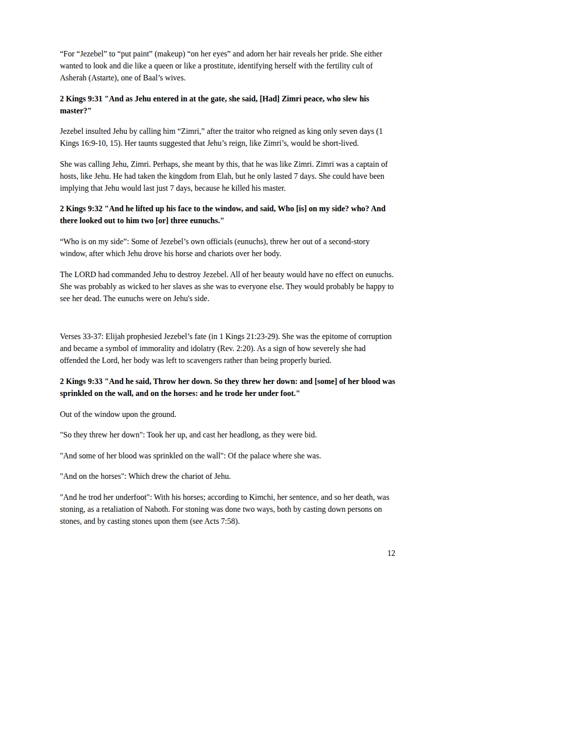“For “Jezebel” to “put paint” (makeup) “on her eyes” and adorn her hair reveals her pride. She either wanted to look and die like a queen or like a prostitute, identifying herself with the fertility cult of Asherah (Astarte), one of Baal’s wives.
2 Kings 9:31 "And as Jehu entered in at the gate, she said, [Had] Zimri peace, who slew his master?"
Jezebel insulted Jehu by calling him “Zimri,” after the traitor who reigned as king only seven days (1 Kings 16:9-10, 15). Her taunts suggested that Jehu’s reign, like Zimri’s, would be short-lived.
She was calling Jehu, Zimri. Perhaps, she meant by this, that he was like Zimri. Zimri was a captain of hosts, like Jehu. He had taken the kingdom from Elah, but he only lasted 7 days. She could have been implying that Jehu would last just 7 days, because he killed his master.
2 Kings 9:32 "And he lifted up his face to the window, and said, Who [is] on my side? who? And there looked out to him two [or] three eunuchs."
“Who is on my side”: Some of Jezebel’s own officials (eunuchs), threw her out of a second-story window, after which Jehu drove his horse and chariots over her body.
The LORD had commanded Jehu to destroy Jezebel. All of her beauty would have no effect on eunuchs. She was probably as wicked to her slaves as she was to everyone else. They would probably be happy to see her dead. The eunuchs were on Jehu's side.
Verses 33-37: Elijah prophesied Jezebel’s fate (in 1 Kings 21:23-29). She was the epitome of corruption and became a symbol of immorality and idolatry (Rev. 2:20). As a sign of how severely she had offended the Lord, her body was left to scavengers rather than being properly buried.
2 Kings 9:33 "And he said, Throw her down. So they threw her down: and [some] of her blood was sprinkled on the wall, and on the horses: and he trode her under foot."
Out of the window upon the ground.
"So they threw her down": Took her up, and cast her headlong, as they were bid.
"And some of her blood was sprinkled on the wall": Of the palace where she was.
"And on the horses": Which drew the chariot of Jehu.
"And he trod her underfoot": With his horses; according to Kimchi, her sentence, and so her death, was stoning, as a retaliation of Naboth. For stoning was done two ways, both by casting down persons on stones, and by casting stones upon them (see Acts 7:58).
12